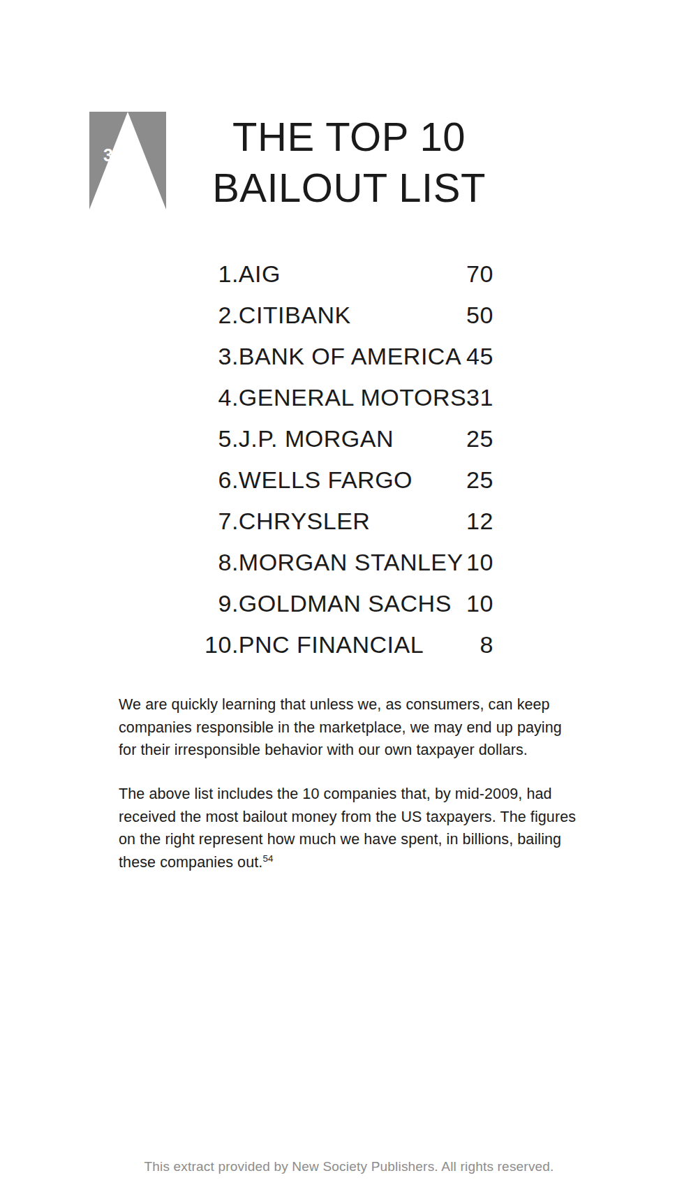30
THE TOP 10
BAILOUT LIST
| 1. | AIG | 70 |
| 2. | CITIBANK | 50 |
| 3. | BANK OF AMERICA | 45 |
| 4. | GENERAL MOTORS | 31 |
| 5. | J.P. MORGAN | 25 |
| 6. | WELLS FARGO | 25 |
| 7. | CHRYSLER | 12 |
| 8. | MORGAN STANLEY | 10 |
| 9. | GOLDMAN SACHS | 10 |
| 10. | PNC FINANCIAL | 8 |
We are quickly learning that unless we, as consumers, can keep companies responsible in the marketplace, we may end up paying for their irresponsible behavior with our own taxpayer dollars.
The above list includes the 10 companies that, by mid-2009, had received the most bailout money from the US taxpayers. The figures on the right represent how much we have spent, in billions, bailing these companies out.54
This extract provided by New Society Publishers. All rights reserved.